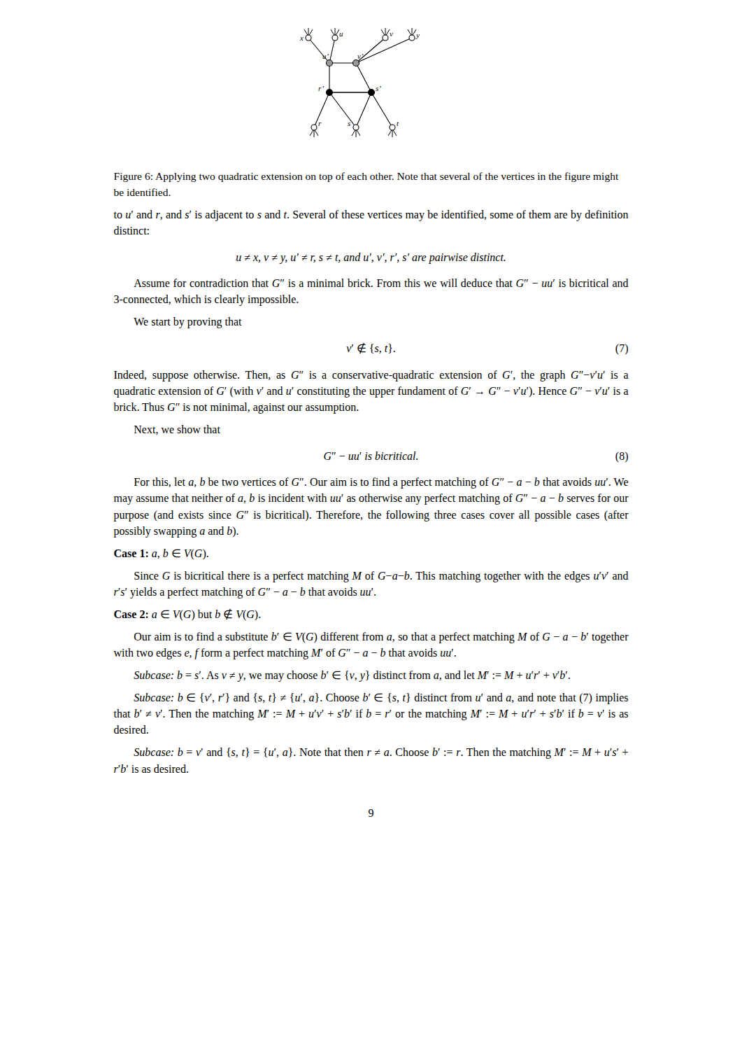x u v y u’ v’ r’ s’ r s t
Figure 6: Applying two quadratic extension on top of each other. Note that several of the vertices in the figure might be identified.
to u′ and r, and s′ is adjacent to s and t. Several of these vertices may be identified, some of them are by definition distinct:
u ≠ x, v ≠ y, u′ ≠ r, s ≠ t, and u′, v′, r′, s′ are pairwise distinct.
Assume for contradiction that G″ is a minimal brick. From this we will deduce that G″ − uu′ is bicritical and 3-connected, which is clearly impossible.
We start by proving that
v′ ∉ {s, t}.(7)
Indeed, suppose otherwise. Then, as G″ is a conservative-quadratic extension of G′, the graph G″−v′u′ is a quadratic extension of G′ (with v′ and u′ constituting the upper fundament of G′ → G″ − v′u′). Hence G″ − v′u′ is a brick. Thus G″ is not minimal, against our assumption.
Next, we show that
G″ − uu′ is bicritical.(8)
For this, let a, b be two vertices of G″. Our aim is to find a perfect matching of G″ − a − b that avoids uu′. We may assume that neither of a, b is incident with uu′ as otherwise any perfect matching of G″ − a − b serves for our purpose (and exists since G″ is bicritical). Therefore, the following three cases cover all possible cases (after possibly swapping a and b).
Case 1: a, b ∈ V(G).
Since G is bicritical there is a perfect matching M of G−a−b. This matching together with the edges u′v′ and r′s′ yields a perfect matching of G″ − a − b that avoids uu′.
Case 2: a ∈ V(G) but b ∉ V(G).
Our aim is to find a substitute b′ ∈ V(G) different from a, so that a perfect matching M of G − a − b′ together with two edges e, f form a perfect matching M′ of G″ − a − b that avoids uu′.
Subcase: b = s′. As v ≠ y, we may choose b′ ∈ {v, y} distinct from a, and let M′ := M + u′r′ + v′b′.
Subcase: b ∈ {v′, r′} and {s, t} ≠ {u′, a}. Choose b′ ∈ {s, t} distinct from u′ and a, and note that (7) implies that b′ ≠ v′. Then the matching M′ := M + u′v′ + s′b′ if b = r′ or the matching M′ := M + u′r′ + s′b′ if b = v′ is as desired.
Subcase: b = v′ and {s, t} = {u′, a}. Note that then r ≠ a. Choose b′ := r. Then the matching M′ := M + u′s′ + r′b′ is as desired.
9